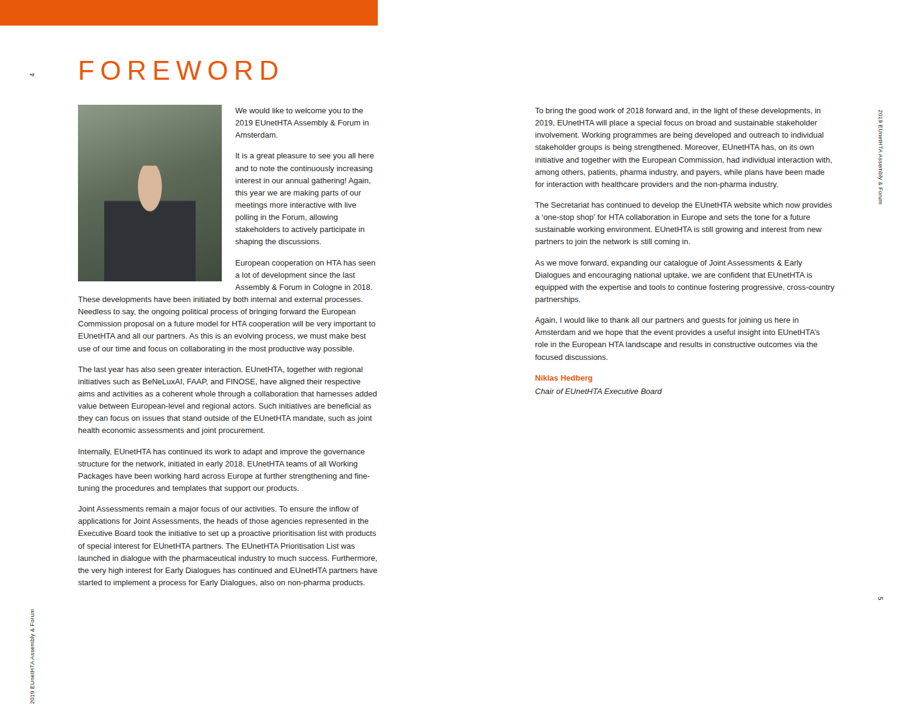4
2019 EUnetHTA Assembly & Forum
2019 EUnetHTA Assembly & Forum
5
FOREWORD
We would like to welcome you to the 2019 EUnetHTA Assembly & Forum in Amsterdam.
It is a great pleasure to see you all here and to note the continuously increasing interest in our annual gathering! Again, this year we are making parts of our meetings more interactive with live polling in the Forum, allowing stakeholders to actively participate in shaping the discussions.
European cooperation on HTA has seen a lot of development since the last Assembly & Forum in Cologne in 2018. These developments have been initiated by both internal and external processes. Needless to say, the ongoing political process of bringing forward the European Commission proposal on a future model for HTA cooperation will be very important to EUnetHTA and all our partners. As this is an evolving process, we must make best use of our time and focus on collaborating in the most productive way possible.
The last year has also seen greater interaction. EUnetHTA, together with regional initiatives such as BeNeLuxAI, FAAP, and FINOSE, have aligned their respective aims and activities as a coherent whole through a collaboration that harnesses added value between European-level and regional actors. Such initiatives are beneficial as they can focus on issues that stand outside of the EUnetHTA mandate, such as joint health economic assessments and joint procurement.
Internally, EUnetHTA has continued its work to adapt and improve the governance structure for the network, initiated in early 2018. EUnetHTA teams of all Working Packages have been working hard across Europe at further strengthening and fine-tuning the procedures and templates that support our products.
Joint Assessments remain a major focus of our activities. To ensure the inflow of applications for Joint Assessments, the heads of those agencies represented in the Executive Board took the initiative to set up a proactive prioritisation list with products of special interest for EUnetHTA partners. The EUnetHTA Prioritisation List was launched in dialogue with the pharmaceutical industry to much success. Furthermore, the very high interest for Early Dialogues has continued and EUnetHTA partners have started to implement a process for Early Dialogues, also on non-pharma products.
To bring the good work of 2018 forward and, in the light of these developments, in 2019, EUnetHTA will place a special focus on broad and sustainable stakeholder involvement. Working programmes are being developed and outreach to individual stakeholder groups is being strengthened. Moreover, EUnetHTA has, on its own initiative and together with the European Commission, had individual interaction with, among others, patients, pharma industry, and payers, while plans have been made for interaction with healthcare providers and the non-pharma industry.
The Secretariat has continued to develop the EUnetHTA website which now provides a ‘one-stop shop’ for HTA collaboration in Europe and sets the tone for a future sustainable working environment. EUnetHTA is still growing and interest from new partners to join the network is still coming in.
As we move forward, expanding our catalogue of Joint Assessments & Early Dialogues and encouraging national uptake, we are confident that EUnetHTA is equipped with the expertise and tools to continue fostering progressive, cross-country partnerships.
Again, I would like to thank all our partners and guests for joining us here in Amsterdam and we hope that the event provides a useful insight into EUnetHTA’s role in the European HTA landscape and results in constructive outcomes via the focused discussions.
Niklas Hedberg
Chair of EUnetHTA Executive Board